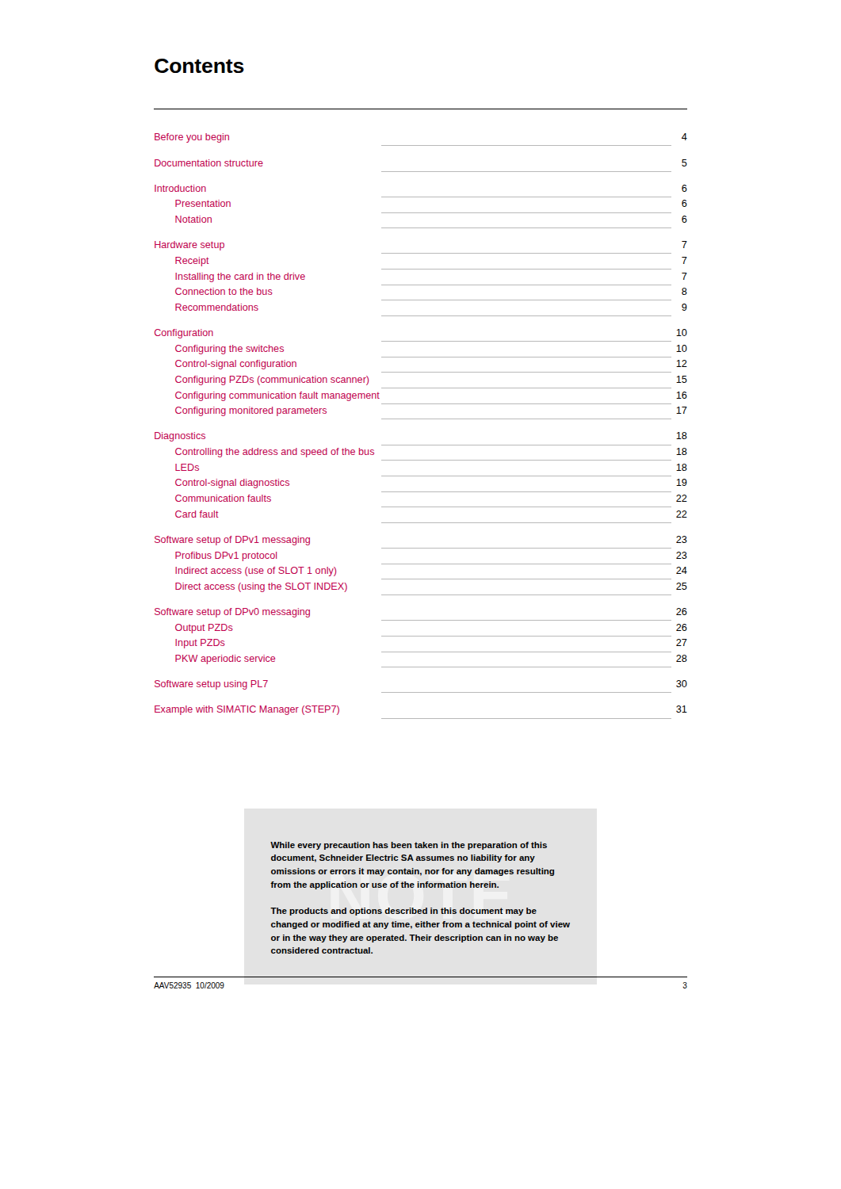Contents
| Before you begin | | 4 |
| Documentation structure | | 5 |
| Introduction | | 6 |
| Presentation | | 6 |
| Notation | | 6 |
| Hardware setup | | 7 |
| Receipt | | 7 |
| Installing the card in the drive | | 7 |
| Connection to the bus | | 8 |
| Recommendations | | 9 |
| Configuration | | 10 |
| Configuring the switches | | 10 |
| Control-signal configuration | | 12 |
| Configuring PZDs (communication scanner) | | 15 |
| Configuring communication fault management | | 16 |
| Configuring monitored parameters | | 17 |
| Diagnostics | | 18 |
| Controlling the address and speed of the bus | | 18 |
| LEDs | | 18 |
| Control-signal diagnostics | | 19 |
| Communication faults | | 22 |
| Card fault | | 22 |
| Software setup of DPv1 messaging | | 23 |
| Profibus DPv1 protocol | | 23 |
| Indirect access (use of SLOT 1 only) | | 24 |
| Direct access (using the SLOT INDEX) | | 25 |
| Software setup of DPv0 messaging | | 26 |
| Output PZDs | | 26 |
| Input PZDs | | 27 |
| PKW aperiodic service | | 28 |
| Software setup using PL7 | | 30 |
| Example with SIMATIC Manager (STEP7) | | 31 |
NOTE
While every precaution has been taken in the preparation of this document, Schneider Electric SA assumes no liability for any omissions or errors it may contain, nor for any damages resulting from the application or use of the information herein.
The products and options described in this document may be changed or modified at any time, either from a technical point of view or in the way they are operated. Their description can in no way be considered contractual.
AAV52935 10/2009 3